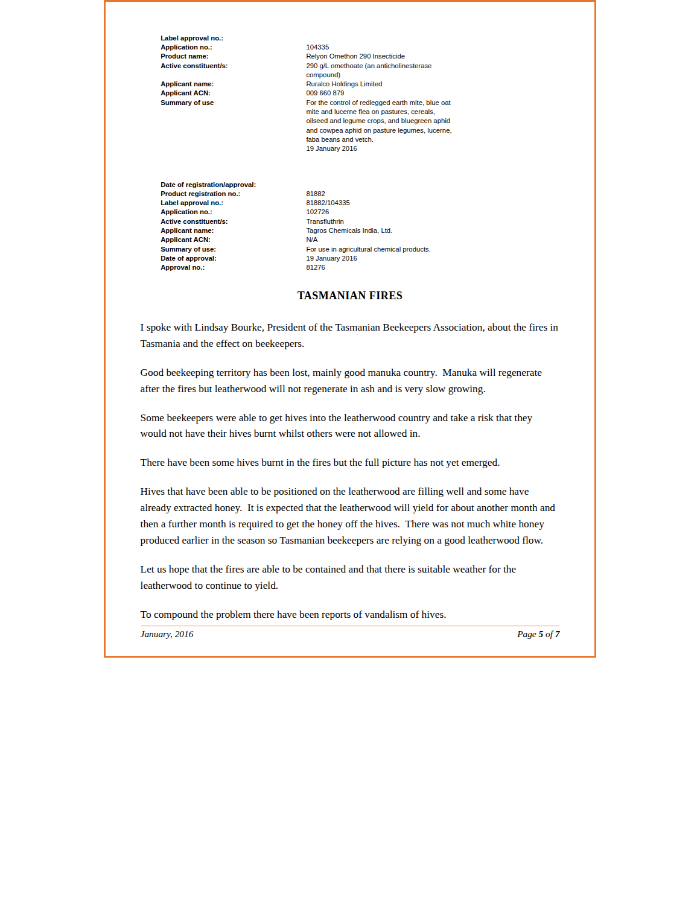| Label approval no.: | |
| Application no.: | 104335 |
| Product name: | Relyon Omethon 290 Insecticide |
| Active constituent/s: | 290 g/L omethoate (an anticholinesterase compound) |
| Applicant name: | Ruralco Holdings Limited |
| Applicant ACN: | 009 660 879 |
| Summary of use | For the control of redlegged earth mite, blue oat mite and lucerne flea on pastures, cereals, oilseed and legume crops, and bluegreen aphid and cowpea aphid on pasture legumes, lucerne, faba beans and vetch. 19 January 2016 |
| Date of registration/approval: | |
| Product registration no.: | 81882 |
| Label approval no.: | 81882/104335 |
| Application no.: | 102726 |
| Active constituent/s: | Transfluthrin |
| Applicant name: | Tagros Chemicals India, Ltd. |
| Applicant ACN: | N/A |
| Summary of use: | For use in agricultural chemical products. |
| Date of approval: | 19 January 2016 |
| Approval no.: | 81276 |
TASMANIAN FIRES
I spoke with Lindsay Bourke, President of the Tasmanian Beekeepers Association, about the fires in Tasmania and the effect on beekeepers.
Good beekeeping territory has been lost, mainly good manuka country. Manuka will regenerate after the fires but leatherwood will not regenerate in ash and is very slow growing.
Some beekeepers were able to get hives into the leatherwood country and take a risk that they would not have their hives burnt whilst others were not allowed in.
There have been some hives burnt in the fires but the full picture has not yet emerged.
Hives that have been able to be positioned on the leatherwood are filling well and some have already extracted honey. It is expected that the leatherwood will yield for about another month and then a further month is required to get the honey off the hives. There was not much white honey produced earlier in the season so Tasmanian beekeepers are relying on a good leatherwood flow.
Let us hope that the fires are able to be contained and that there is suitable weather for the leatherwood to continue to yield.
To compound the problem there have been reports of vandalism of hives.
January, 2016 Page 5 of 7